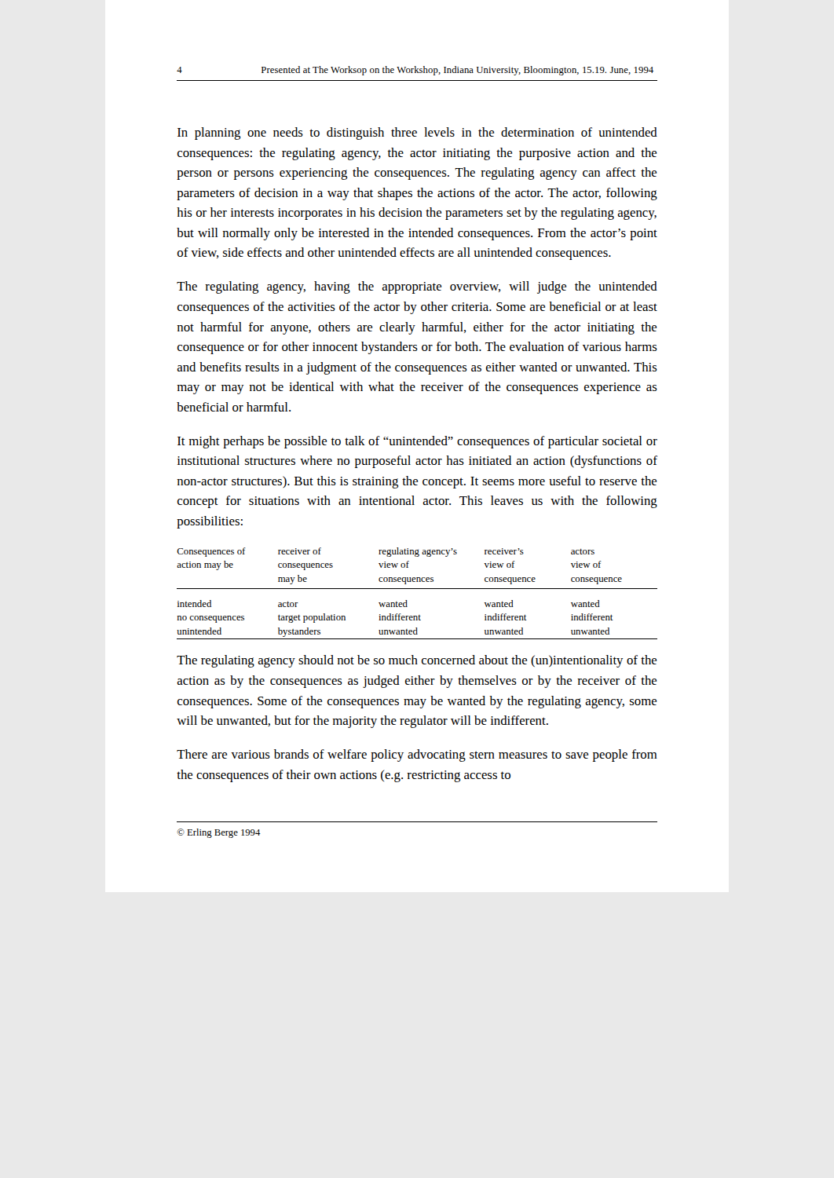4 Presented at The Worksop on the Workshop, Indiana University, Bloomington, 15.19. June, 1994
In planning one needs to distinguish three levels in the determination of unintended consequences: the regulating agency, the actor initiating the purposive action and the person or persons experiencing the consequences. The regulating agency can affect the parameters of decision in a way that shapes the actions of the actor. The actor, following his or her interests incorporates in his decision the parameters set by the regulating agency, but will normally only be interested in the intended consequences. From the actor’s point of view, side effects and other unintended effects are all unintended consequences.
The regulating agency, having the appropriate overview, will judge the unintended consequences of the activities of the actor by other criteria. Some are beneficial or at least not harmful for anyone, others are clearly harmful, either for the actor initiating the consequence or for other innocent bystanders or for both. The evaluation of various harms and benefits results in a judgment of the consequences as either wanted or unwanted. This may or may not be identical with what the receiver of the consequences experience as beneficial or harmful.
It might perhaps be possible to talk of “unintended” consequences of particular societal or institutional structures where no purposeful actor has initiated an action (dysfunctions of non-actor structures). But this is straining the concept. It seems more useful to reserve the concept for situations with an intentional actor. This leaves us with the following possibilities:
| Consequences of action may be | receiver of consequences may be | regulating agency’s view of consequences | receiver’s view of consequence | actors view of consequence |
| --- | --- | --- | --- | --- |
| intended | actor | wanted | wanted | wanted |
| no consequences | target population | indifferent | indifferent | indifferent |
| unintended | bystanders | unwanted | unwanted | unwanted |
The regulating agency should not be so much concerned about the (un)intentionality of the action as by the consequences as judged either by themselves or by the receiver of the consequences. Some of the consequences may be wanted by the regulating agency, some will be unwanted, but for the majority the regulator will be indifferent.
There are various brands of welfare policy advocating stern measures to save people from the consequences of their own actions (e.g. restricting access to
© Erling Berge 1994